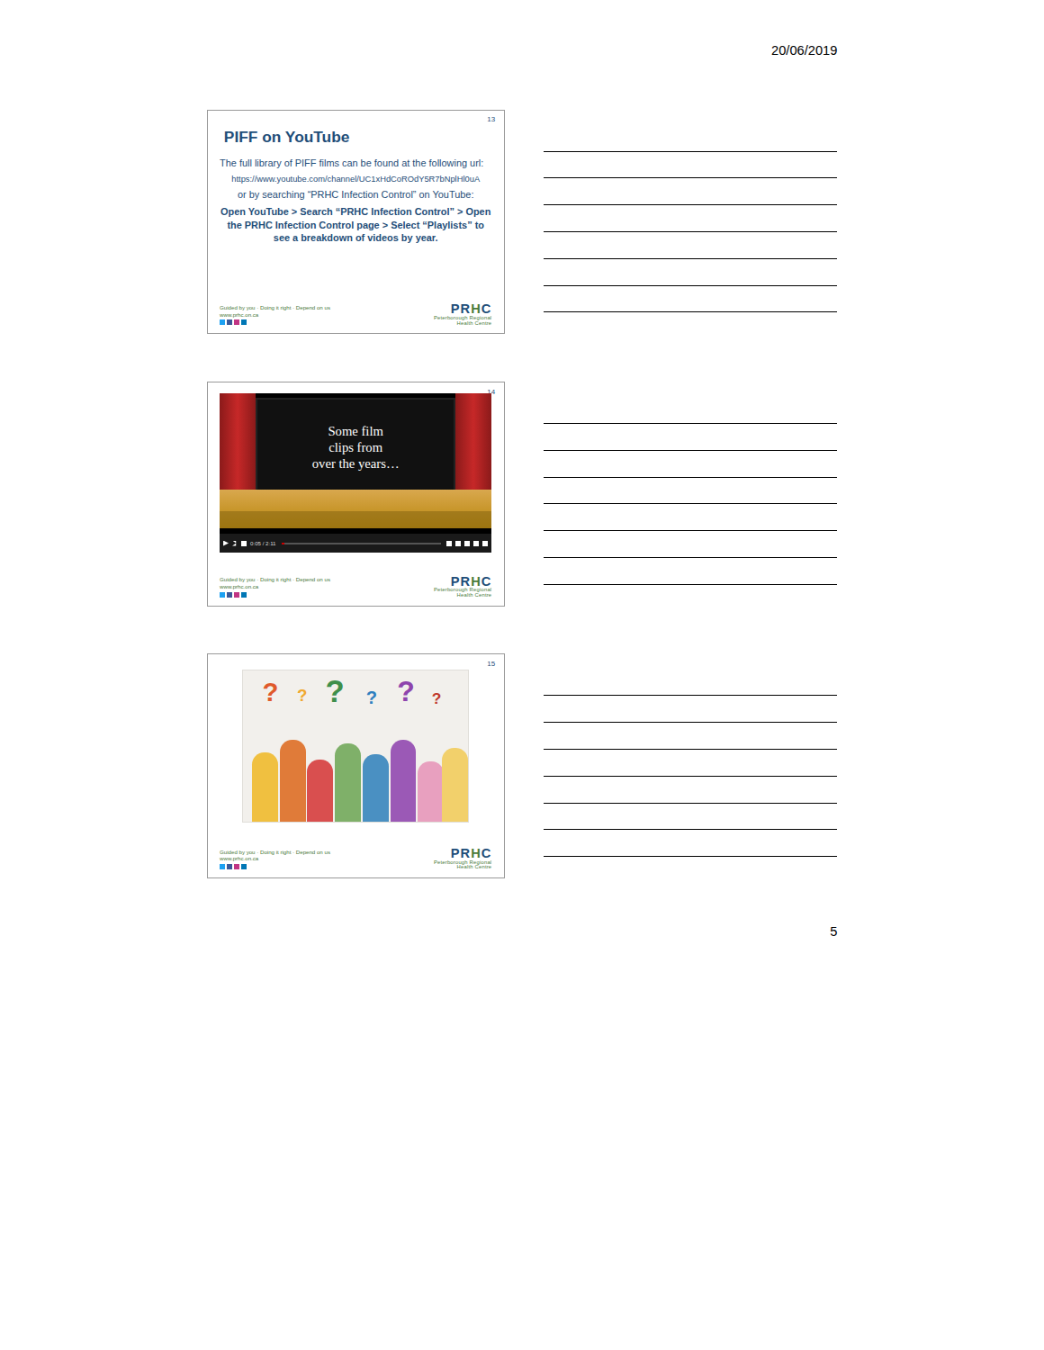20/06/2019
13
PIFF on YouTube
The full library of PIFF films can be found at the following url:
https://www.youtube.com/channel/UC1xHdCoROdY5R7bNplHl0uA
or by searching “PRHC Infection Control” on YouTube:
Open YouTube > Search “PRHC Infection Control” > Open the PRHC Infection Control page > Select “Playlists” to see a breakdown of videos by year.
Guided by you · Doing it right · Depend on us
www.prhc.on.ca
PRHC
Peterborough Regional
Health Centre
14
Some film
clips from
over the years…
0:05 / 2:11
Guided by you · Doing it right · Depend on us
www.prhc.on.ca
PRHC
Peterborough Regional
Health Centre
15
?
?
?
?
?
?
Guided by you · Doing it right · Depend on us
www.prhc.on.ca
PRHC
Peterborough Regional
Health Centre
5